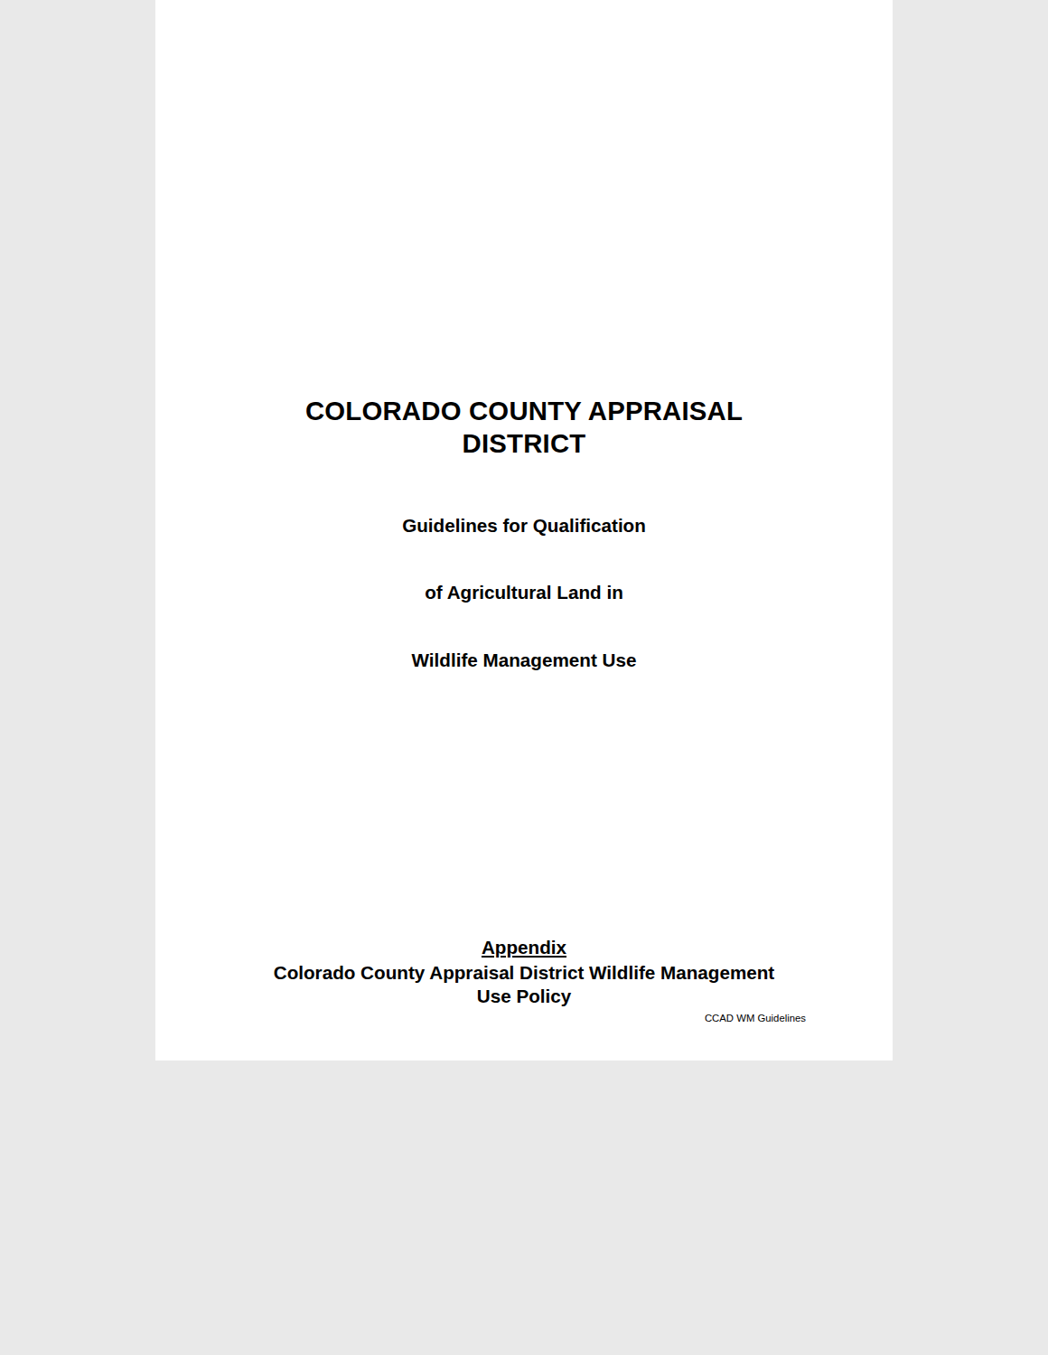COLORADO COUNTY APPRAISAL DISTRICT
Guidelines for Qualification
of Agricultural Land in
Wildlife Management Use
Appendix
Colorado County Appraisal District Wildlife Management
Use Policy
CCAD WM Guidelines